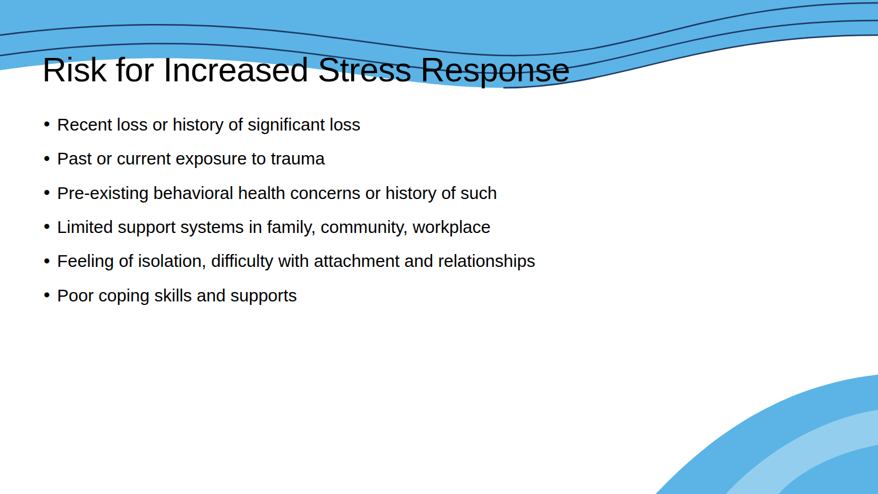Risk for Increased Stress Response
Recent loss or history of significant loss
Past or current exposure to trauma
Pre-existing behavioral health concerns or history of such
Limited support systems in family, community, workplace
Feeling of isolation, difficulty with attachment and relationships
Poor coping skills and supports